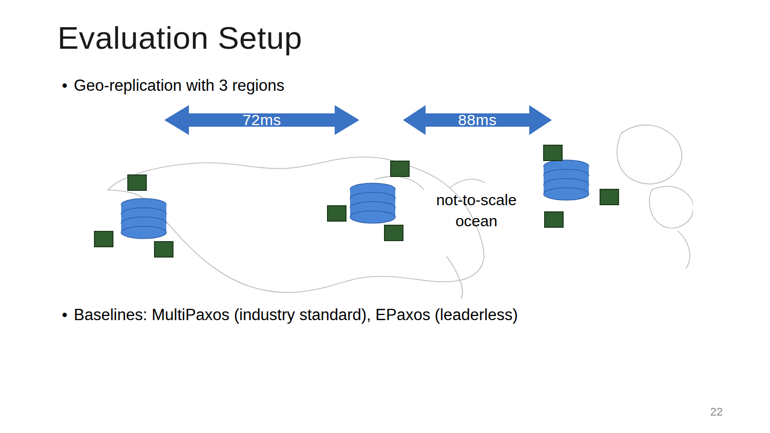Evaluation Setup
72ms
88ms
not-to-scale
ocean
Geo-replication with 3 regions
Baselines: MultiPaxos (industry standard), EPaxos (leaderless)
22